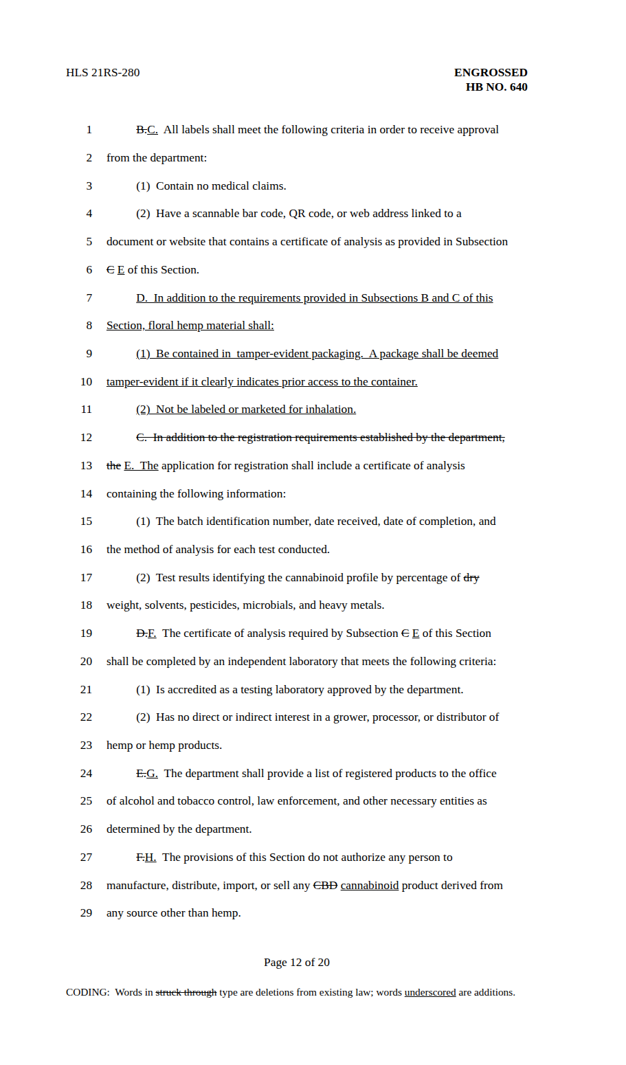HLS 21RS-280
ENGROSSED
HB NO. 640
1
B.C. All labels shall meet the following criteria in order to receive approval
2
from the department:
3
(1) Contain no medical claims.
4
(2) Have a scannable bar code, QR code, or web address linked to a
5
document or website that contains a certificate of analysis as provided in Subsection
6
C E of this Section.
7
D. In addition to the requirements provided in Subsections B and C of this
8
Section, floral hemp material shall:
9
(1) Be contained in tamper-evident packaging. A package shall be deemed
10
tamper-evident if it clearly indicates prior access to the container.
11
(2) Not be labeled or marketed for inhalation.
12
C. In addition to the registration requirements established by the department,
13
the E. The application for registration shall include a certificate of analysis
14
containing the following information:
15
(1) The batch identification number, date received, date of completion, and
16
the method of analysis for each test conducted.
17
(2) Test results identifying the cannabinoid profile by percentage of dry
18
weight, solvents, pesticides, microbials, and heavy metals.
19
D.F. The certificate of analysis required by Subsection C E of this Section
20
shall be completed by an independent laboratory that meets the following criteria:
21
(1) Is accredited as a testing laboratory approved by the department.
22
(2) Has no direct or indirect interest in a grower, processor, or distributor of
23
hemp or hemp products.
24
E.G. The department shall provide a list of registered products to the office
25
of alcohol and tobacco control, law enforcement, and other necessary entities as
26
determined by the department.
27
F.H. The provisions of this Section do not authorize any person to
28
manufacture, distribute, import, or sell any CBD cannabinoid product derived from
29
any source other than hemp.
Page 12 of 20
CODING: Words in struck through type are deletions from existing law; words underscored are additions.